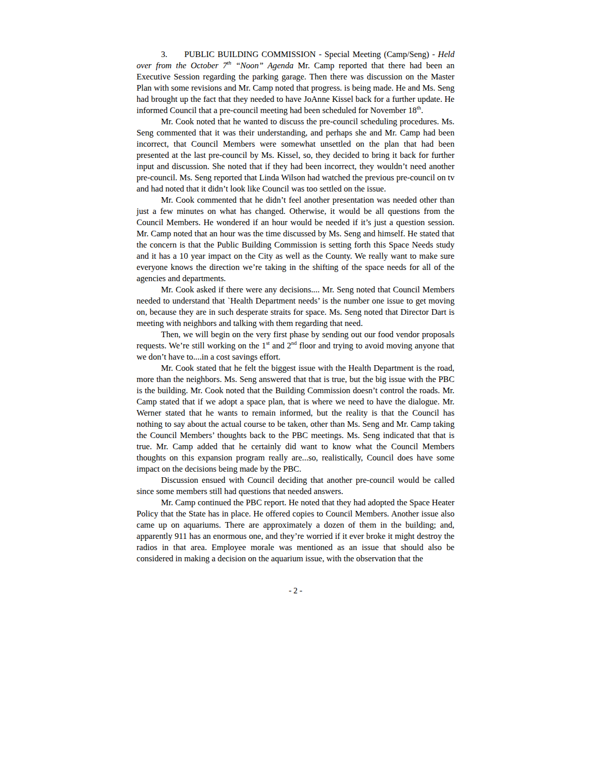3.  PUBLIC BUILDING COMMISSION - Special Meeting (Camp/Seng) - Held over from the October 7th “Noon” Agenda Mr. Camp reported that there had been an Executive Session regarding the parking garage. Then there was discussion on the Master Plan with some revisions and Mr. Camp noted that progress. is being made. He and Ms. Seng had brought up the fact that they needed to have JoAnne Kissel back for a further update. He informed Council that a pre-council meeting had been scheduled for November 18th.
Mr. Cook noted that he wanted to discuss the pre-council scheduling procedures. Ms. Seng commented that it was their understanding, and perhaps she and Mr. Camp had been incorrect, that Council Members were somewhat unsettled on the plan that had been presented at the last pre-council by Ms. Kissel, so, they decided to bring it back for further input and discussion. She noted that if they had been incorrect, they wouldn’t need another pre-council. Ms. Seng reported that Linda Wilson had watched the previous pre-council on tv and had noted that it didn’t look like Council was too settled on the issue.
Mr. Cook commented that he didn’t feel another presentation was needed other than just a few minutes on what has changed. Otherwise, it would be all questions from the Council Members. He wondered if an hour would be needed if it’s just a question session. Mr. Camp noted that an hour was the time discussed by Ms. Seng and himself. He stated that the concern is that the Public Building Commission is setting forth this Space Needs study and it has a 10 year impact on the City as well as the County. We really want to make sure everyone knows the direction we’re taking in the shifting of the space needs for all of the agencies and departments.
Mr. Cook asked if there were any decisions.... Mr. Seng noted that Council Members needed to understand that `Health Department needs’ is the number one issue to get moving on, because they are in such desperate straits for space. Ms. Seng noted that Director Dart is meeting with neighbors and talking with them regarding that need.
Then, we will begin on the very first phase by sending out our food vendor proposals requests. We’re still working on the 1st and 2nd floor and trying to avoid moving anyone that we don’t have to....in a cost savings effort.
Mr. Cook stated that he felt the biggest issue with the Health Department is the road, more than the neighbors. Ms. Seng answered that that is true, but the big issue with the PBC is the building. Mr. Cook noted that the Building Commission doesn’t control the roads. Mr. Camp stated that if we adopt a space plan, that is where we need to have the dialogue. Mr. Werner stated that he wants to remain informed, but the reality is that the Council has nothing to say about the actual course to be taken, other than Ms. Seng and Mr. Camp taking the Council Members’ thoughts back to the PBC meetings. Ms. Seng indicated that that is true. Mr. Camp added that he certainly did want to know what the Council Members thoughts on this expansion program really are...so, realistically, Council does have some impact on the decisions being made by the PBC.
Discussion ensued with Council deciding that another pre-council would be called since some members still had questions that needed answers.
Mr. Camp continued the PBC report. He noted that they had adopted the Space Heater Policy that the State has in place. He offered copies to Council Members. Another issue also came up on aquariums. There are approximately a dozen of them in the building; and, apparently 911 has an enormous one, and they’re worried if it ever broke it might destroy the radios in that area. Employee morale was mentioned as an issue that should also be considered in making a decision on the aquarium issue, with the observation that the
- 2 -